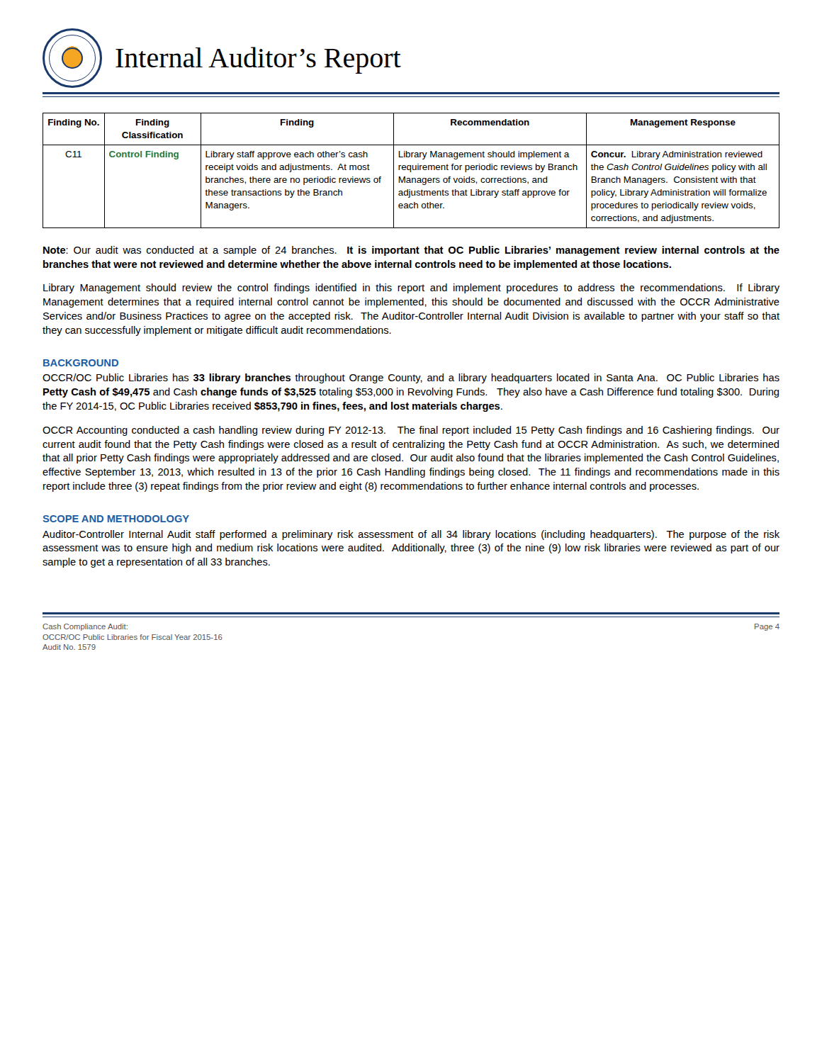Internal Auditor’s Report
| Finding No. | Finding Classification | Finding | Recommendation | Management Response |
| --- | --- | --- | --- | --- |
| C11 | Control Finding | Library staff approve each other’s cash receipt voids and adjustments. At most branches, there are no periodic reviews of these transactions by the Branch Managers. | Library Management should implement a requirement for periodic reviews by Branch Managers of voids, corrections, and adjustments that Library staff approve for each other. | Concur. Library Administration reviewed the Cash Control Guidelines policy with all Branch Managers. Consistent with that policy, Library Administration will formalize procedures to periodically review voids, corrections, and adjustments. |
Note: Our audit was conducted at a sample of 24 branches. It is important that OC Public Libraries’ management review internal controls at the branches that were not reviewed and determine whether the above internal controls need to be implemented at those locations.
Library Management should review the control findings identified in this report and implement procedures to address the recommendations. If Library Management determines that a required internal control cannot be implemented, this should be documented and discussed with the OCCR Administrative Services and/or Business Practices to agree on the accepted risk. The Auditor-Controller Internal Audit Division is available to partner with your staff so that they can successfully implement or mitigate difficult audit recommendations.
Background
OCCR/OC Public Libraries has 33 library branches throughout Orange County, and a library headquarters located in Santa Ana. OC Public Libraries has Petty Cash of $49,475 and Cash change funds of $3,525 totaling $53,000 in Revolving Funds. They also have a Cash Difference fund totaling $300. During the FY 2014-15, OC Public Libraries received $853,790 in fines, fees, and lost materials charges.
OCCR Accounting conducted a cash handling review during FY 2012-13. The final report included 15 Petty Cash findings and 16 Cashiering findings. Our current audit found that the Petty Cash findings were closed as a result of centralizing the Petty Cash fund at OCCR Administration. As such, we determined that all prior Petty Cash findings were appropriately addressed and are closed. Our audit also found that the libraries implemented the Cash Control Guidelines, effective September 13, 2013, which resulted in 13 of the prior 16 Cash Handling findings being closed. The 11 findings and recommendations made in this report include three (3) repeat findings from the prior review and eight (8) recommendations to further enhance internal controls and processes.
Scope and Methodology
Auditor-Controller Internal Audit staff performed a preliminary risk assessment of all 34 library locations (including headquarters). The purpose of the risk assessment was to ensure high and medium risk locations were audited. Additionally, three (3) of the nine (9) low risk libraries were reviewed as part of our sample to get a representation of all 33 branches.
Cash Compliance Audit:
OCCR/OC Public Libraries for Fiscal Year 2015-16
Audit No. 1579
Page 4